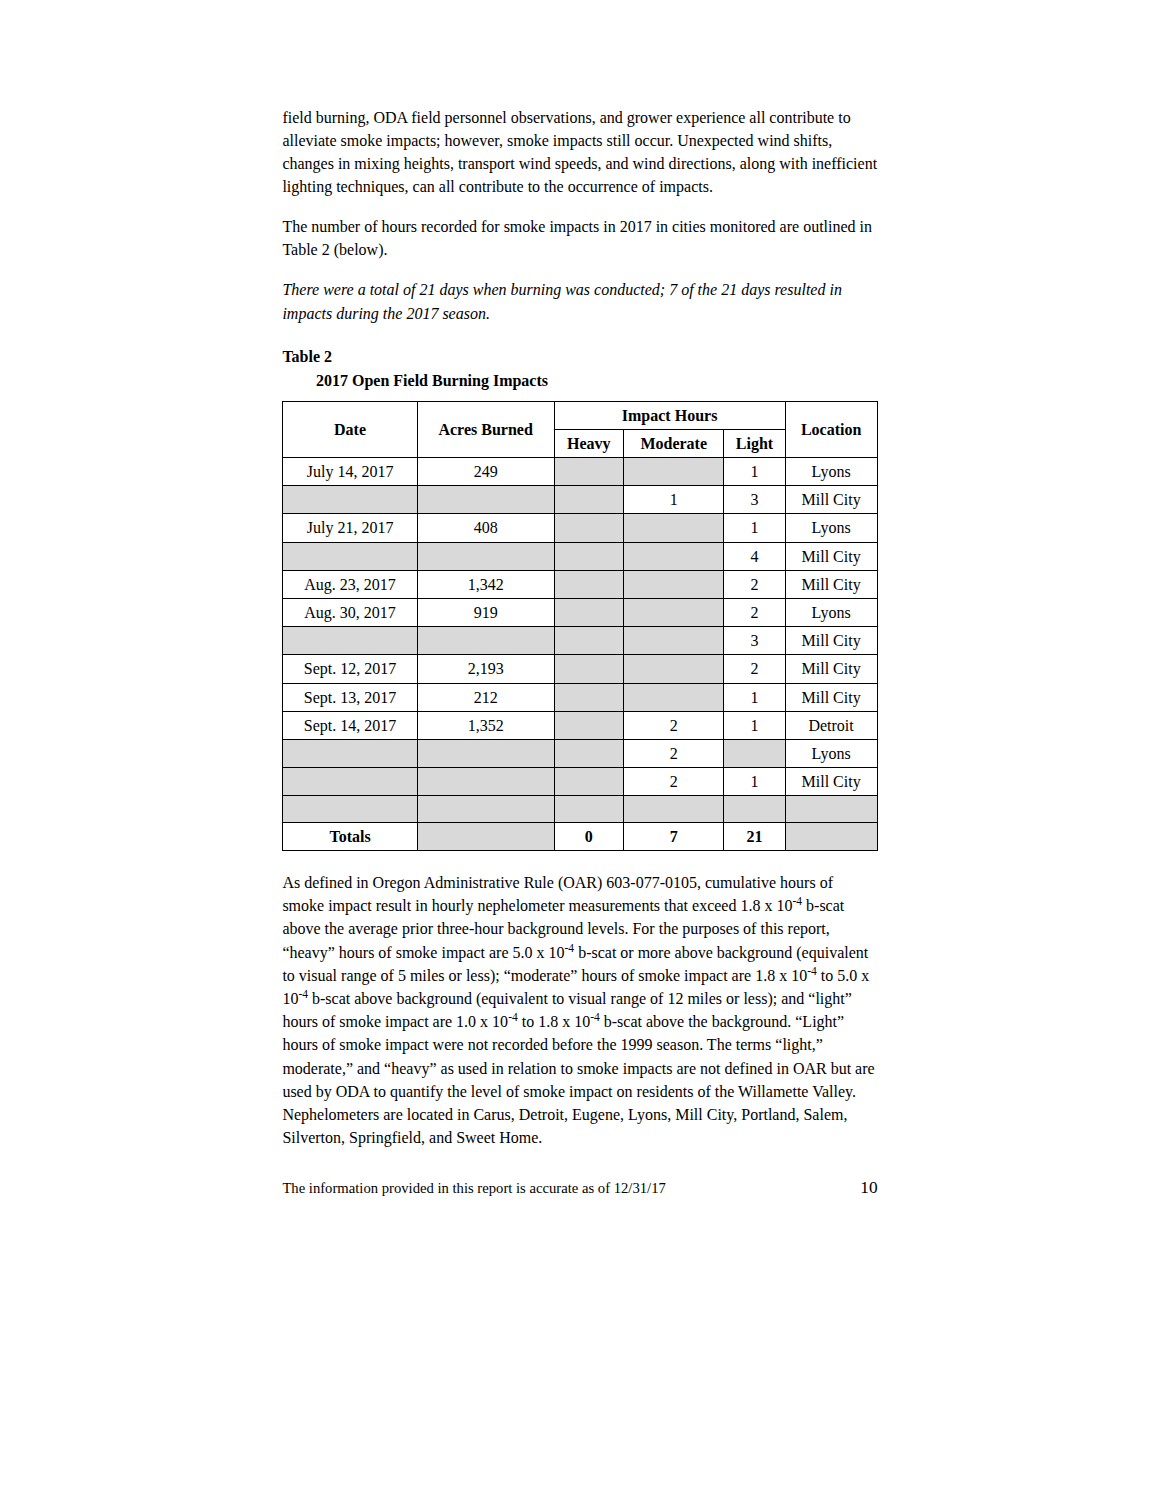field burning, ODA field personnel observations, and grower experience all contribute to alleviate smoke impacts; however, smoke impacts still occur. Unexpected wind shifts, changes in mixing heights, transport wind speeds, and wind directions, along with inefficient lighting techniques, can all contribute to the occurrence of impacts.
The number of hours recorded for smoke impacts in 2017 in cities monitored are outlined in Table 2 (below).
There were a total of 21 days when burning was conducted; 7 of the 21 days resulted in impacts during the 2017 season.
Table 2
2017 Open Field Burning Impacts
| Date | Acres Burned | Impact Hours | Location |
| --- | --- | --- | --- |
| Heavy | Moderate | Light |
| July 14, 2017 | 249 | | | 1 | Lyons |
| | | | 1 | 3 | Mill City |
| July 21, 2017 | 408 | | | 1 | Lyons |
| | | | | 4 | Mill City |
| Aug. 23, 2017 | 1,342 | | | 2 | Mill City |
| Aug. 30, 2017 | 919 | | | 2 | Lyons |
| | | | | 3 | Mill City |
| Sept. 12, 2017 | 2,193 | | | 2 | Mill City |
| Sept. 13, 2017 | 212 | | | 1 | Mill City |
| Sept. 14, 2017 | 1,352 | | 2 | 1 | Detroit |
| | | | 2 | | Lyons |
| | | | 2 | 1 | Mill City |
| Totals | | 0 | 7 | 21 | |
As defined in Oregon Administrative Rule (OAR) 603-077-0105, cumulative hours of smoke impact result in hourly nephelometer measurements that exceed 1.8 x 10-4 b-scat above the average prior three-hour background levels. For the purposes of this report, “heavy” hours of smoke impact are 5.0 x 10-4 b-scat or more above background (equivalent to visual range of 5 miles or less); “moderate” hours of smoke impact are 1.8 x 10-4 to 5.0 x 10-4 b-scat above background (equivalent to visual range of 12 miles or less); and “light” hours of smoke impact are 1.0 x 10-4 to 1.8 x 10-4 b-scat above the background. “Light” hours of smoke impact were not recorded before the 1999 season. The terms “light,” moderate,” and “heavy” as used in relation to smoke impacts are not defined in OAR but are used by ODA to quantify the level of smoke impact on residents of the Willamette Valley. Nephelometers are located in Carus, Detroit, Eugene, Lyons, Mill City, Portland, Salem, Silverton, Springfield, and Sweet Home.
The information provided in this report is accurate as of 12/31/17 10